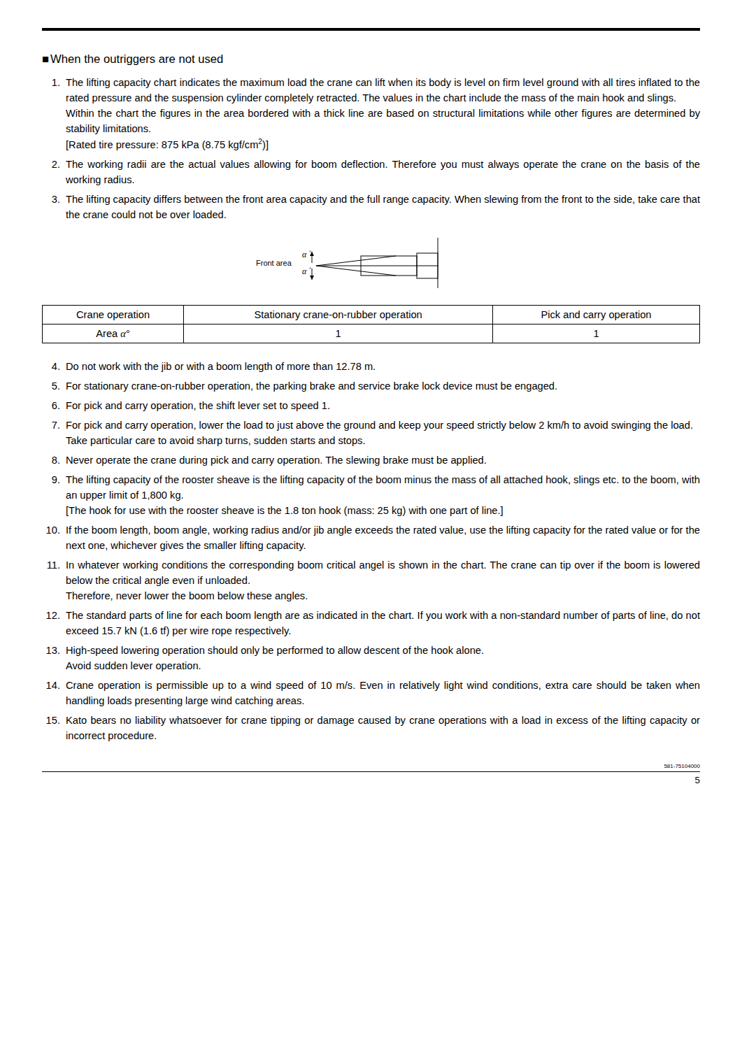When the outriggers are not used
The lifting capacity chart indicates the maximum load the crane can lift when its body is level on firm level ground with all tires inflated to the rated pressure and the suspension cylinder completely retracted. The values in the chart include the mass of the main hook and slings.
Within the chart the figures in the area bordered with a thick line are based on structural limitations while other figures are determined by stability limitations.
[Rated tire pressure: 875 kPa (8.75 kgf/cm2)]
The working radii are the actual values allowing for boom deflection. Therefore you must always operate the crane on the basis of the working radius.
The lifting capacity differs between the front area capacity and the full range capacity. When slewing from the front to the side, take care that the crane could not be over loaded.
Front area α ° α °
| Crane operation | Stationary crane-on-rubber operation | Pick and carry operation |
| --- | --- | --- |
| Area α ° | 1 | 1 |
Do not work with the jib or with a boom length of more than 12.78 m.
For stationary crane-on-rubber operation, the parking brake and service brake lock device must be engaged.
For pick and carry operation, the shift lever set to speed 1.
For pick and carry operation, lower the load to just above the ground and keep your speed strictly below 2 km/h to avoid swinging the load.
Take particular care to avoid sharp turns, sudden starts and stops.
Never operate the crane during pick and carry operation. The slewing brake must be applied.
The lifting capacity of the rooster sheave is the lifting capacity of the boom minus the mass of all attached hook, slings etc. to the boom, with an upper limit of 1,800 kg.
[The hook for use with the rooster sheave is the 1.8 ton hook (mass: 25 kg) with one part of line.]
If the boom length, boom angle, working radius and/or jib angle exceeds the rated value, use the lifting capacity for the rated value or for the next one, whichever gives the smaller lifting capacity.
In whatever working conditions the corresponding boom critical angel is shown in the chart. The crane can tip over if the boom is lowered below the critical angle even if unloaded.
Therefore, never lower the boom below these angles.
The standard parts of line for each boom length are as indicated in the chart. If you work with a non-standard number of parts of line, do not exceed 15.7 kN (1.6 tf) per wire rope respectively.
High-speed lowering operation should only be performed to allow descent of the hook alone.
Avoid sudden lever operation.
Crane operation is permissible up to a wind speed of 10 m/s. Even in relatively light wind conditions, extra care should be taken when handling loads presenting large wind catching areas.
Kato bears no liability whatsoever for crane tipping or damage caused by crane operations with a load in excess of the lifting capacity or incorrect procedure.
581-75104000 5